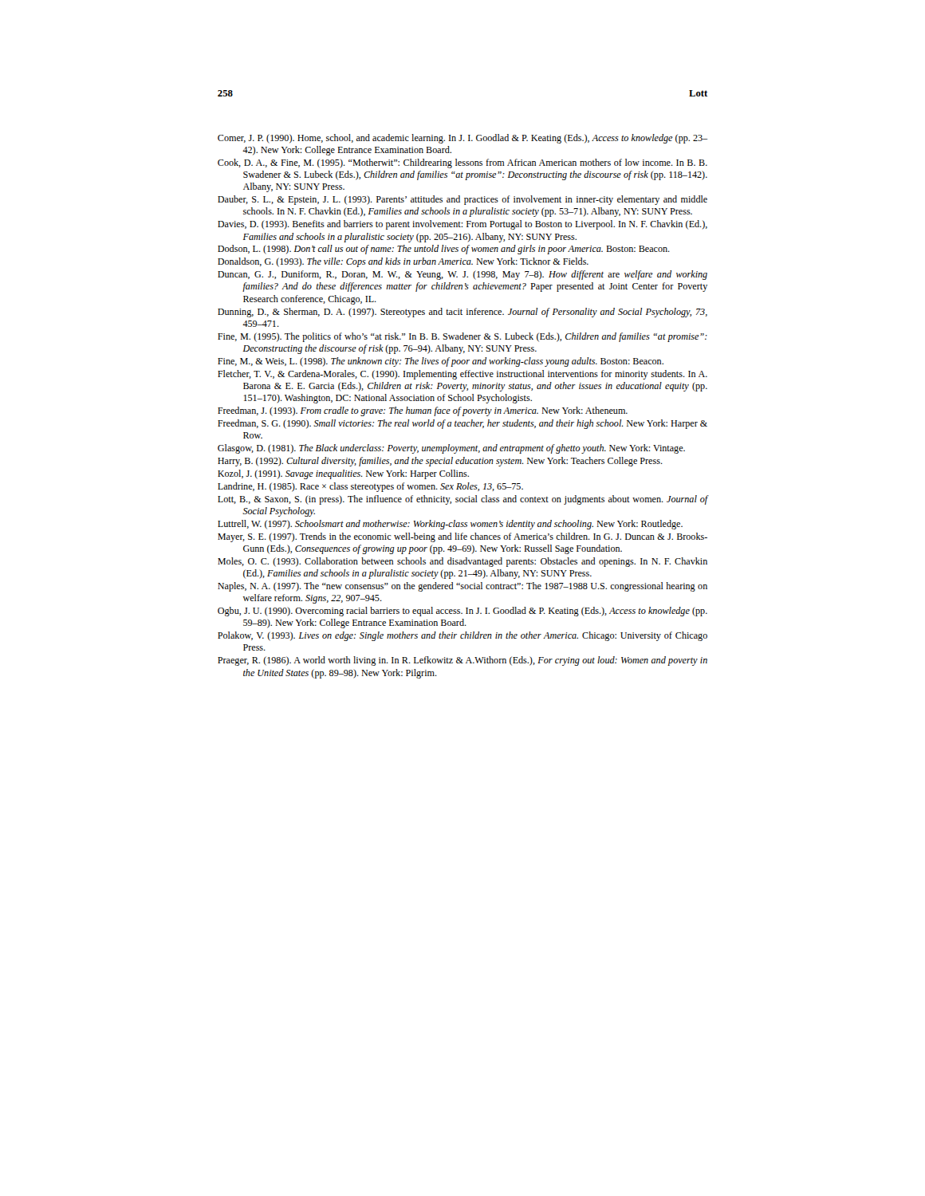258 Lott
Comer, J. P. (1990). Home, school, and academic learning. In J. I. Goodlad & P. Keating (Eds.), Access to knowledge (pp. 23–42). New York: College Entrance Examination Board.
Cook, D. A., & Fine, M. (1995). “Motherwit”: Childrearing lessons from African American mothers of low income. In B. B. Swadener & S. Lubeck (Eds.), Children and families “at promise”: Deconstructing the discourse of risk (pp. 118–142). Albany, NY: SUNY Press.
Dauber, S. L., & Epstein, J. L. (1993). Parents’ attitudes and practices of involvement in inner-city elementary and middle schools. In N. F. Chavkin (Ed.), Families and schools in a pluralistic society (pp. 53–71). Albany, NY: SUNY Press.
Davies, D. (1993). Benefits and barriers to parent involvement: From Portugal to Boston to Liverpool. In N. F. Chavkin (Ed.), Families and schools in a pluralistic society (pp. 205–216). Albany, NY: SUNY Press.
Dodson, L. (1998). Don’t call us out of name: The untold lives of women and girls in poor America. Boston: Beacon.
Donaldson, G. (1993). The ville: Cops and kids in urban America. New York: Ticknor & Fields.
Duncan, G. J., Duniform, R., Doran, M. W., & Yeung, W. J. (1998, May 7–8). How different are welfare and working families? And do these differences matter for children’s achievement? Paper presented at Joint Center for Poverty Research conference, Chicago, IL.
Dunning, D., & Sherman, D. A. (1997). Stereotypes and tacit inference. Journal of Personality and Social Psychology, 73, 459–471.
Fine, M. (1995). The politics of who’s “at risk.” In B. B. Swadener & S. Lubeck (Eds.), Children and families “at promise”: Deconstructing the discourse of risk (pp. 76–94). Albany, NY: SUNY Press.
Fine, M., & Weis, L. (1998). The unknown city: The lives of poor and working-class young adults. Boston: Beacon.
Fletcher, T. V., & Cardena-Morales, C. (1990). Implementing effective instructional interventions for minority students. In A. Barona & E. E. Garcia (Eds.), Children at risk: Poverty, minority status, and other issues in educational equity (pp. 151–170). Washington, DC: National Association of School Psychologists.
Freedman, J. (1993). From cradle to grave: The human face of poverty in America. New York: Atheneum.
Freedman, S. G. (1990). Small victories: The real world of a teacher, her students, and their high school. New York: Harper & Row.
Glasgow, D. (1981). The Black underclass: Poverty, unemployment, and entrapment of ghetto youth. New York: Vintage.
Harry, B. (1992). Cultural diversity, families, and the special education system. New York: Teachers College Press.
Kozol, J. (1991). Savage inequalities. New York: Harper Collins.
Landrine, H. (1985). Race × class stereotypes of women. Sex Roles, 13, 65–75.
Lott, B., & Saxon, S. (in press). The influence of ethnicity, social class and context on judgments about women. Journal of Social Psychology.
Luttrell, W. (1997). Schoolsmart and motherwise: Working-class women’s identity and schooling. New York: Routledge.
Mayer, S. E. (1997). Trends in the economic well-being and life chances of America’s children. In G. J. Duncan & J. Brooks-Gunn (Eds.), Consequences of growing up poor (pp. 49–69). New York: Russell Sage Foundation.
Moles, O. C. (1993). Collaboration between schools and disadvantaged parents: Obstacles and openings. In N. F. Chavkin (Ed.), Families and schools in a pluralistic society (pp. 21–49). Albany, NY: SUNY Press.
Naples, N. A. (1997). The “new consensus” on the gendered “social contract”: The 1987–1988 U.S. congressional hearing on welfare reform. Signs, 22, 907–945.
Ogbu, J. U. (1990). Overcoming racial barriers to equal access. In J. I. Goodlad & P. Keating (Eds.), Access to knowledge (pp. 59–89). New York: College Entrance Examination Board.
Polakow, V. (1993). Lives on edge: Single mothers and their children in the other America. Chicago: University of Chicago Press.
Praeger, R. (1986). A world worth living in. In R. Lefkowitz & A.Withorn (Eds.), For crying out loud: Women and poverty in the United States (pp. 89–98). New York: Pilgrim.